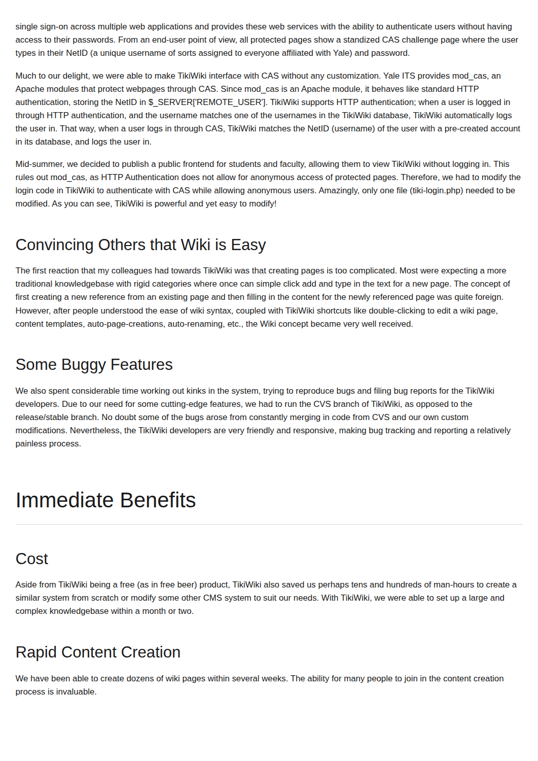single sign-on across multiple web applications and provides these web services with the ability to authenticate users without having access to their passwords. From an end-user point of view, all protected pages show a standized CAS challenge page where the user types in their NetID (a unique username of sorts assigned to everyone affiliated with Yale) and password.
Much to our delight, we were able to make TikiWiki interface with CAS without any customization. Yale ITS provides mod_cas, an Apache modules that protect webpages through CAS. Since mod_cas is an Apache module, it behaves like standard HTTP authentication, storing the NetID in $_SERVER['REMOTE_USER']. TikiWiki supports HTTP authentication; when a user is logged in through HTTP authentication, and the username matches one of the usernames in the TikiWiki database, TikiWiki automatically logs the user in. That way, when a user logs in through CAS, TikiWiki matches the NetID (username) of the user with a pre-created account in its database, and logs the user in.
Mid-summer, we decided to publish a public frontend for students and faculty, allowing them to view TikiWiki without logging in. This rules out mod_cas, as HTTP Authentication does not allow for anonymous access of protected pages. Therefore, we had to modify the login code in TikiWiki to authenticate with CAS while allowing anonymous users. Amazingly, only one file (tiki-login.php) needed to be modified. As you can see, TikiWiki is powerful and yet easy to modify!
Convincing Others that Wiki is Easy
The first reaction that my colleagues had towards TikiWiki was that creating pages is too complicated. Most were expecting a more traditional knowledgebase with rigid categories where once can simple click add and type in the text for a new page. The concept of first creating a new reference from an existing page and then filling in the content for the newly referenced page was quite foreign. However, after people understood the ease of wiki syntax, coupled with TikiWiki shortcuts like double-clicking to edit a wiki page, content templates, auto-page-creations, auto-renaming, etc., the Wiki concept became very well received.
Some Buggy Features
We also spent considerable time working out kinks in the system, trying to reproduce bugs and filing bug reports for the TikiWiki developers. Due to our need for some cutting-edge features, we had to run the CVS branch of TikiWiki, as opposed to the release/stable branch. No doubt some of the bugs arose from constantly merging in code from CVS and our own custom modifications. Nevertheless, the TikiWiki developers are very friendly and responsive, making bug tracking and reporting a relatively painless process.
Immediate Benefits
Cost
Aside from TikiWiki being a free (as in free beer) product, TikiWiki also saved us perhaps tens and hundreds of man-hours to create a similar system from scratch or modify some other CMS system to suit our needs. With TikiWiki, we were able to set up a large and complex knowledgebase within a month or two.
Rapid Content Creation
We have been able to create dozens of wiki pages within several weeks. The ability for many people to join in the content creation process is invaluable.